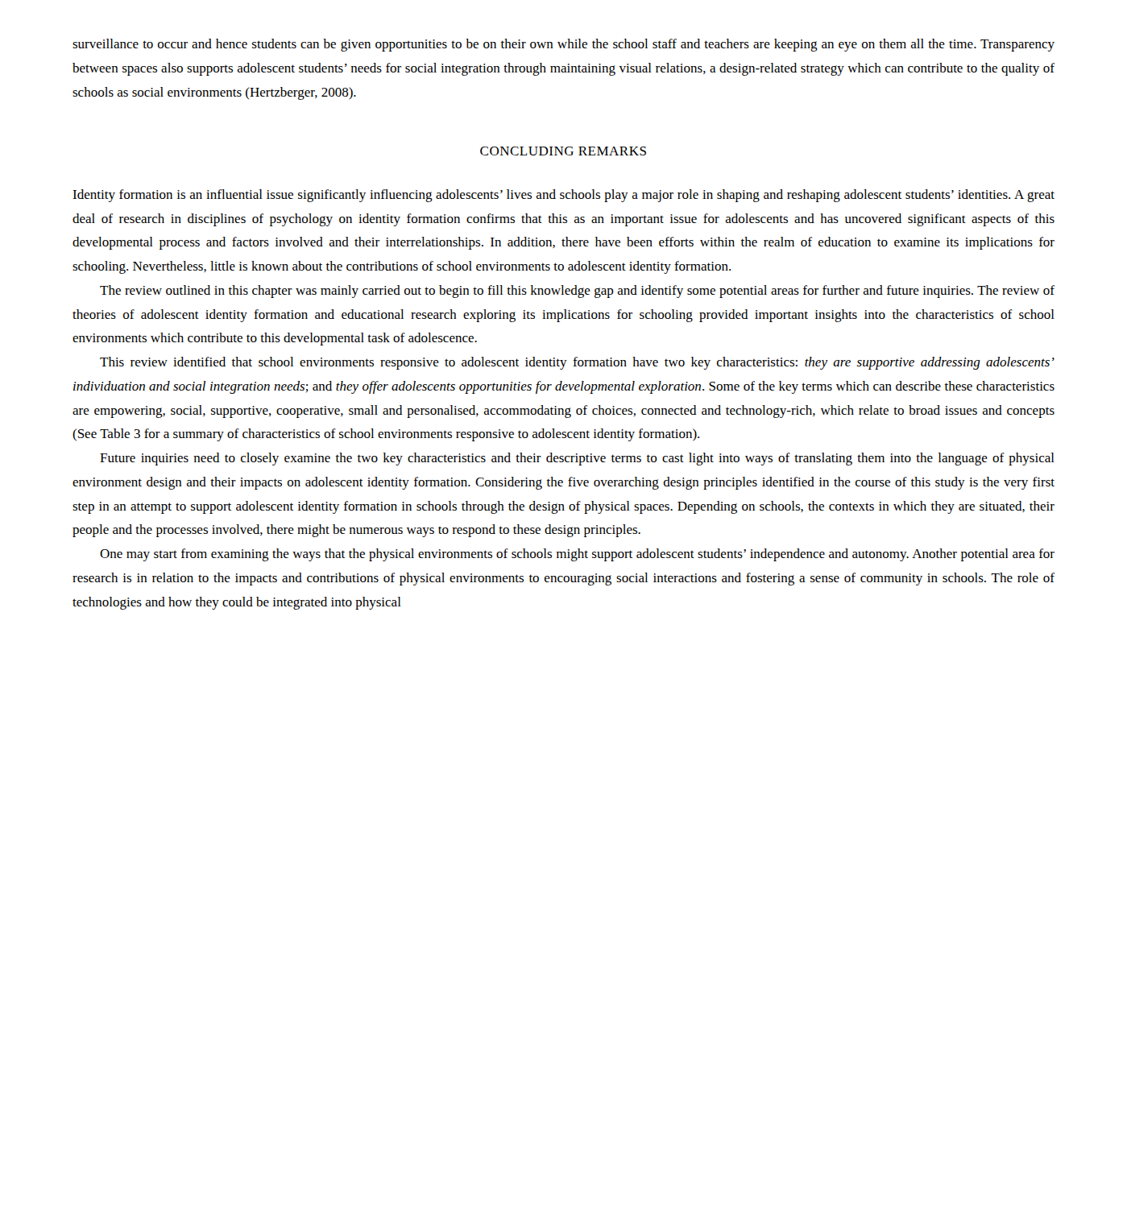surveillance to occur and hence students can be given opportunities to be on their own while the school staff and teachers are keeping an eye on them all the time. Transparency between spaces also supports adolescent students’ needs for social integration through maintaining visual relations, a design-related strategy which can contribute to the quality of schools as social environments (Hertzberger, 2008).
Concluding Remarks
Identity formation is an influential issue significantly influencing adolescents’ lives and schools play a major role in shaping and reshaping adolescent students’ identities. A great deal of research in disciplines of psychology on identity formation confirms that this as an important issue for adolescents and has uncovered significant aspects of this developmental process and factors involved and their interrelationships. In addition, there have been efforts within the realm of education to examine its implications for schooling. Nevertheless, little is known about the contributions of school environments to adolescent identity formation.
The review outlined in this chapter was mainly carried out to begin to fill this knowledge gap and identify some potential areas for further and future inquiries. The review of theories of adolescent identity formation and educational research exploring its implications for schooling provided important insights into the characteristics of school environments which contribute to this developmental task of adolescence.
This review identified that school environments responsive to adolescent identity formation have two key characteristics: they are supportive addressing adolescents’ individuation and social integration needs; and they offer adolescents opportunities for developmental exploration. Some of the key terms which can describe these characteristics are empowering, social, supportive, cooperative, small and personalised, accommodating of choices, connected and technology-rich, which relate to broad issues and concepts (See Table 3 for a summary of characteristics of school environments responsive to adolescent identity formation).
Future inquiries need to closely examine the two key characteristics and their descriptive terms to cast light into ways of translating them into the language of physical environment design and their impacts on adolescent identity formation. Considering the five overarching design principles identified in the course of this study is the very first step in an attempt to support adolescent identity formation in schools through the design of physical spaces. Depending on schools, the contexts in which they are situated, their people and the processes involved, there might be numerous ways to respond to these design principles.
One may start from examining the ways that the physical environments of schools might support adolescent students’ independence and autonomy. Another potential area for research is in relation to the impacts and contributions of physical environments to encouraging social interactions and fostering a sense of community in schools. The role of technologies and how they could be integrated into physical